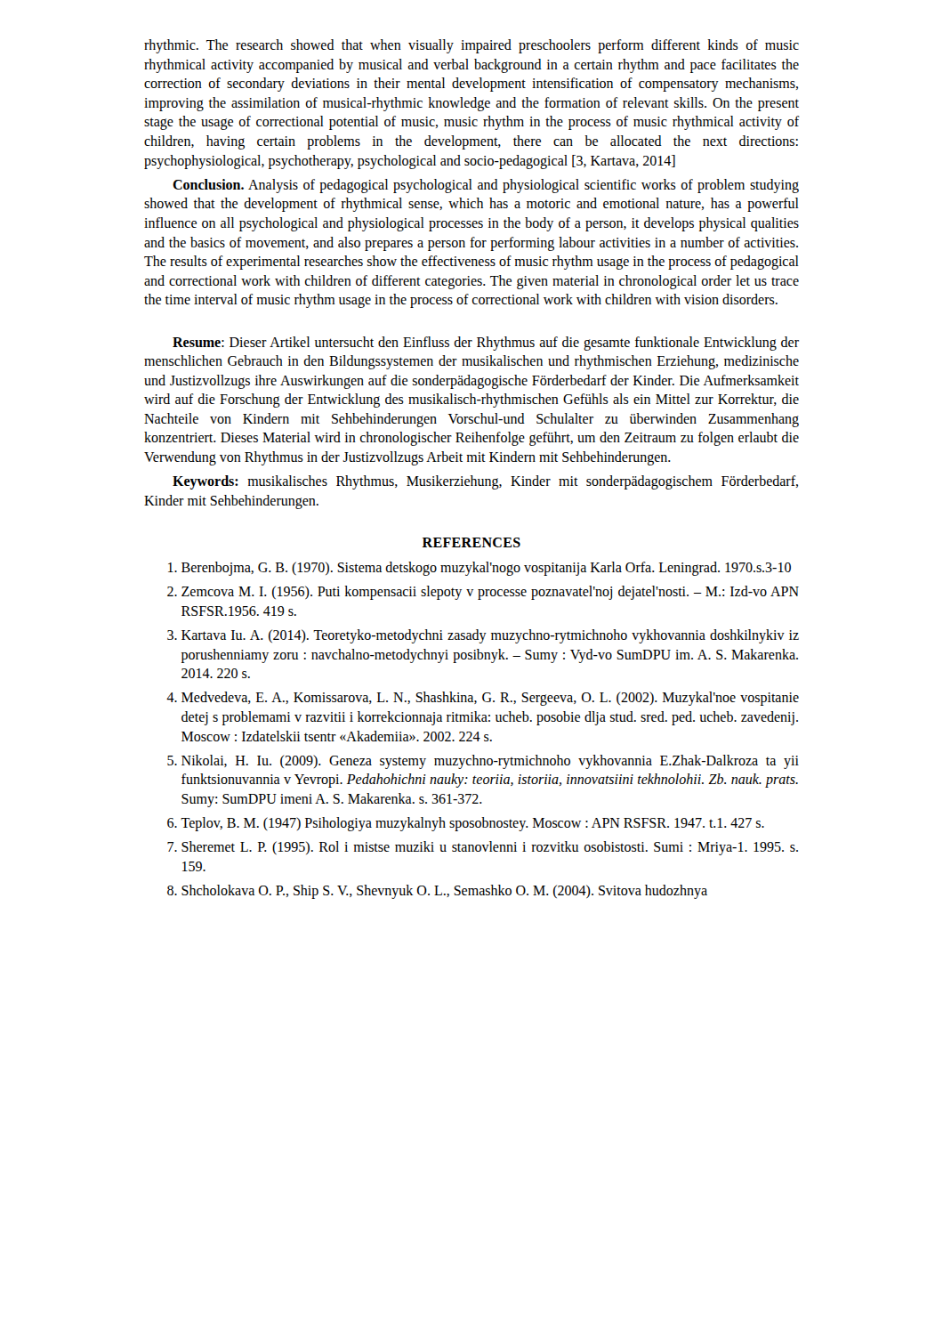rhythmic. The research showed that when visually impaired preschoolers perform different kinds of music rhythmical activity accompanied by musical and verbal background in a certain rhythm and pace facilitates the correction of secondary deviations in their mental development intensification of compensatory mechanisms, improving the assimilation of musical-rhythmic knowledge and the formation of relevant skills. On the present stage the usage of correctional potential of music, music rhythm in the process of music rhythmical activity of children, having certain problems in the development, there can be allocated the next directions: psychophysiological, psychotherapy, psychological and socio-pedagogical [3, Kartava, 2014]
Conclusion. Analysis of pedagogical psychological and physiological scientific works of problem studying showed that the development of rhythmical sense, which has a motoric and emotional nature, has a powerful influence on all psychological and physiological processes in the body of a person, it develops physical qualities and the basics of movement, and also prepares a person for performing labour activities in a number of activities. The results of experimental researches show the effectiveness of music rhythm usage in the process of pedagogical and correctional work with children of different categories. The given material in chronological order let us trace the time interval of music rhythm usage in the process of correctional work with children with vision disorders.
Resume: Dieser Artikel untersucht den Einfluss der Rhythmus auf die gesamte funktionale Entwicklung der menschlichen Gebrauch in den Bildungssystemen der musikalischen und rhythmischen Erziehung, medizinische und Justizvollzugs ihre Auswirkungen auf die sonderpädagogische Förderbedarf der Kinder. Die Aufmerksamkeit wird auf die Forschung der Entwicklung des musikalisch-rhythmischen Gefühls als ein Mittel zur Korrektur, die Nachteile von Kindern mit Sehbehinderungen Vorschul-und Schulalter zu überwinden Zusammenhang konzentriert. Dieses Material wird in chronologischer Reihenfolge geführt, um den Zeitraum zu folgen erlaubt die Verwendung von Rhythmus in der Justizvollzugs Arbeit mit Kindern mit Sehbehinderungen.
Keywords: musikalisches Rhythmus, Musikerziehung, Kinder mit sonderpädagogischem Förderbedarf, Kinder mit Sehbehinderungen.
REFERENCES
Berenbojma, G. B. (1970). Sistema detskogo muzykal'nogo vospitanija Karla Orfa. Leningrad. 1970.s.3-10
Zemcova M. I. (1956). Puti kompensacii slepoty v processe poznavatel'noj dejatel'nosti. – M.: Izd-vo APN RSFSR.1956. 419 s.
Kartava Iu. A. (2014). Teoretyko-metodychni zasady muzychno-rytmichnoho vykhovannia doshkilnykiv iz porushenniamy zoru : navchalno-metodychnyi posibnyk. – Sumy : Vyd-vo SumDPU im. A. S. Makarenka. 2014. 220 s.
Medvedeva, E. A., Komissarova, L. N., Shashkina, G. R., Sergeeva, O. L. (2002). Muzykal'noe vospitanie detej s problemami v razvitii i korrekcionnaja ritmika: ucheb. posobie dlja stud. sred. ped. ucheb. zavedenij. Moscow : Izdatelskii tsentr «Akademiia». 2002. 224 s.
Nikolai, H. Iu. (2009). Geneza systemy muzychno-rytmichnoho vykhovannia E.Zhak-Dalkroza ta yii funktsionuvannia v Yevropi. Pedahohichni nauky: teoriia, istoriia, innovatsiini tekhnolohii. Zb. nauk. prats. Sumy: SumDPU imeni A. S. Makarenka. s. 361-372.
Teplov, B. M. (1947) Psihologiya muzykalnyh sposobnostey. Moscow : APN RSFSR. 1947. t.1. 427 s.
Sheremet L. P. (1995). Rol i mistse muziki u stanovlenni i rozvitku osobistosti. Sumi : Mriya-1. 1995. s. 159.
Shcholokava O. P., Ship S. V., Shevnyuk O. L., Semashko O. M. (2004). Svitova hudozhnya